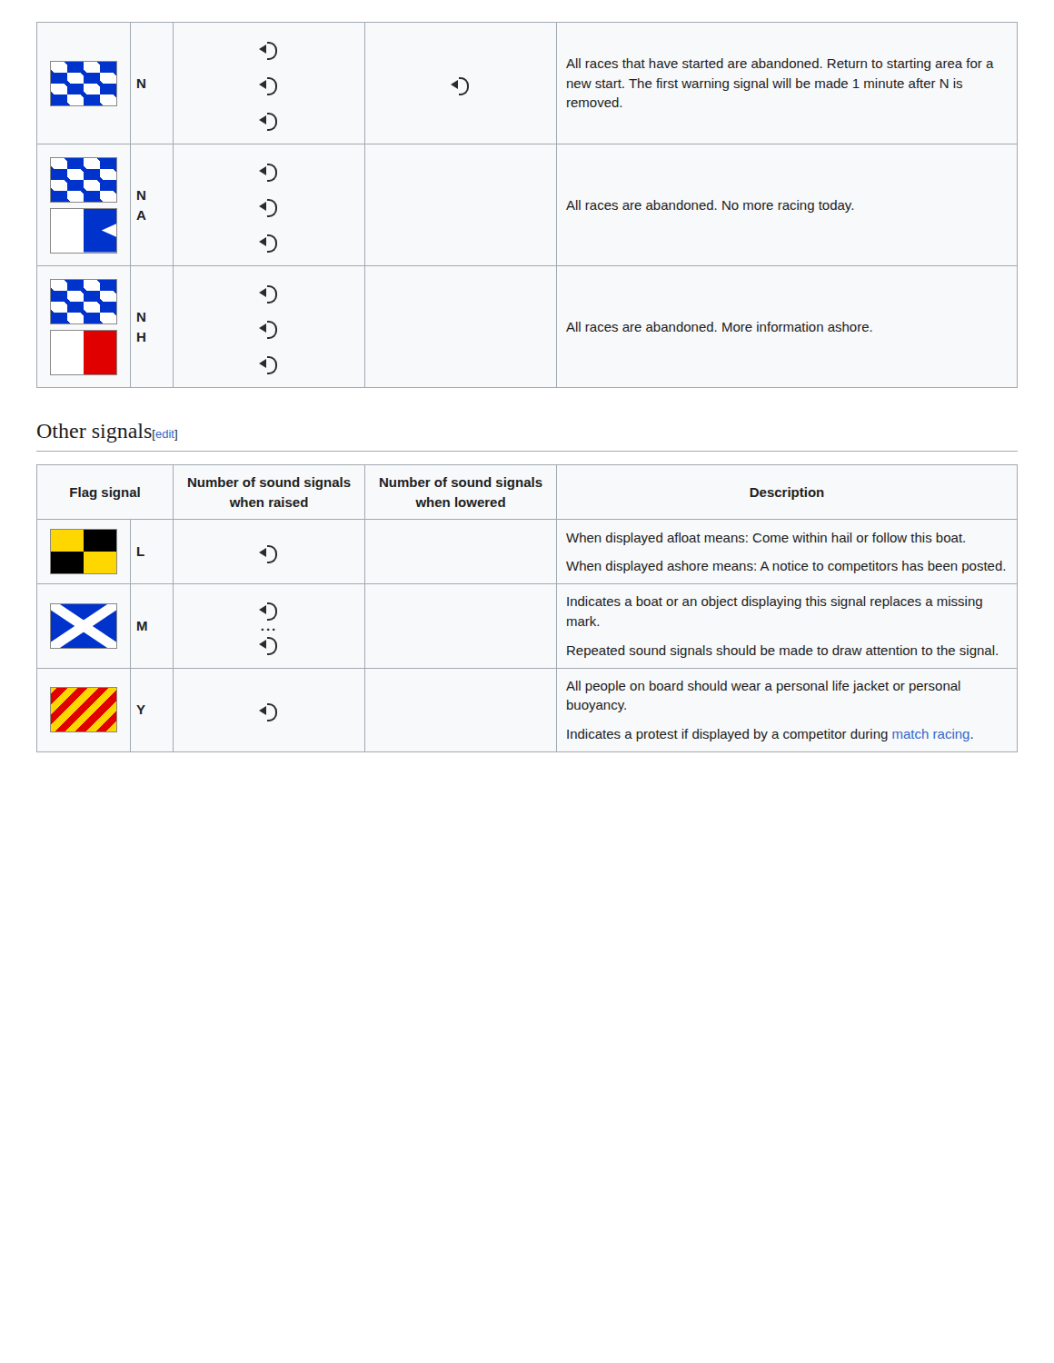| | N | | | All races that have started are abandoned. Return to starting area for a new start. The first warning signal will be made 1 minute after N is removed. |
| | N A | | | All races are abandoned. No more racing today. |
| | N H | | | All races are abandoned. More information ashore. |
Other signals[edit]
| Flag signal | Number of sound signals when raised | Number of sound signals when lowered | Description |
| --- | --- | --- | --- |
| | L | | | When displayed afloat means: Come within hail or follow this boat. When displayed ashore means: A notice to competitors has been posted. |
| | M | ... | | Indicates a boat or an object displaying this signal replaces a missing mark. Repeated sound signals should be made to draw attention to the signal. |
| | Y | | | All people on board should wear a personal life jacket or personal buoyancy. Indicates a protest if displayed by a competitor during match racing . |